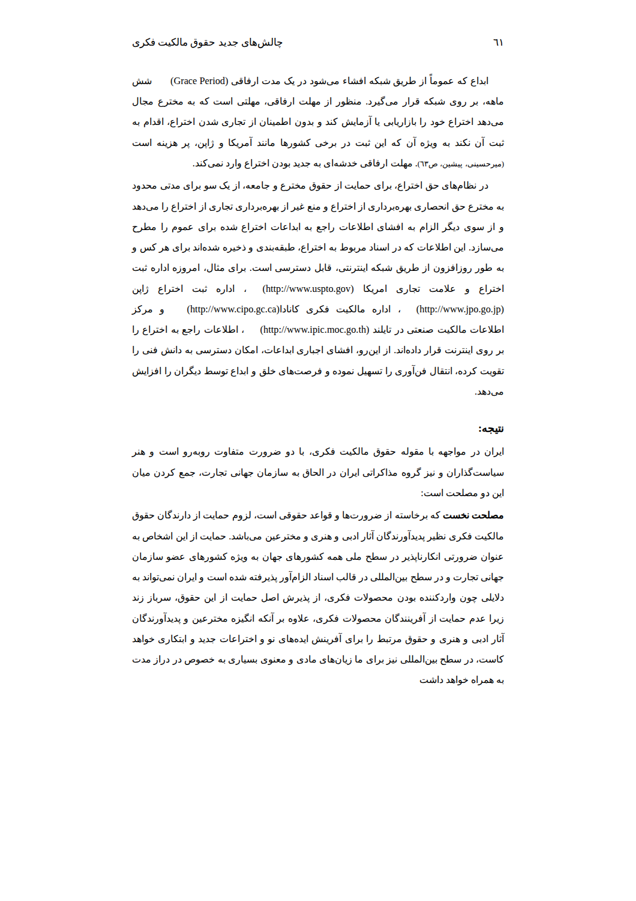٦١ چالش‌های جدید حقوق مالکیت فکری
ابداع که عموماً از طریق شبکه افشاء می‌شود در یک مدت ارفاقی (Grace Period) شش ماهه، بر روی شبکه قرار می‌گیرد. منظور از مهلت ارفاقی، مهلتی است که به مخترع مجال می‌دهد اختراع خود را بازاریابی یا آزمایش کند و بدون اطمینان از تجاری شدن اختراع، اقدام به ثبت آن نکند به ویژه آن که این ثبت در برخی کشورها مانند آمریکا و ژاپن، پر هزینه است (میرحسینی، پیشین، ص٦٣). مهلت ارفاقی خدشه‌ای به جدید بودن اختراع وارد نمی‌کند.
در نظام‌های حق اختراع، برای حمایت از حقوق مخترع و جامعه، از یک سو برای مدتی محدود به مخترع حق انحصاری بهره‌برداری از اختراع و منع غیر از بهره‌برداری تجاری از اختراع را می‌دهد و از سوی دیگر الزام به افشای اطلاعات راجع به ابداعات اختراع شده برای عموم را مطرح می‌سازد. این اطلاعات که در اسناد مربوط به اختراع، طبقه‌بندی و ذخیره شده‌اند برای هر کس و به طور روزافزون از طریق شبکه اینترنتی، قابل دسترسی است. برای مثال، امروزه اداره ثبت اختراع و علامت تجاری امریکا (http://www.uspto.gov)، اداره ثبت اختراع ژاپن (http://www.jpo.go.jp)، اداره مالکیت فکری کانادا(http://www.cipo.gc.ca) و مرکز اطلاعات مالکیت صنعتی در تایلند (http://www.ipic.moc.go.th)، اطلاعات راجع به اختراع را بر روی اینترنت قرار داده‌اند. از این‌رو، افشای اجباری ابداعات، امکان دسترسی به دانش فنی را تقویت کرده، انتقال فن‌آوری را تسهیل نموده و فرصت‌های خلق و ابداع توسط دیگران را افزایش می‌دهد.
نتیجه:
ایران در مواجهه با مقوله حقوق مالکیت فکری، با دو ضرورت متفاوت روبه‌رو است و هنر سیاست‌گذاران و نیز گروه مذاکراتی ایران در الحاق به سازمان جهانی تجارت، جمع کردن میان این دو مصلحت است:
مصلحت نخست که برخاسته از ضرورت‌ها و قواعد حقوقی است، لزوم حمایت از دارندگان حقوق مالکیت فکری نظیر پدیدآورندگان آثار ادبی و هنری و مخترعین می‌باشد. حمایت از این اشخاص به عنوان ضرورتی انکارناپذیر در سطح ملی همه کشورهای جهان به ویژه کشورهای عضو سازمان جهانی تجارت و در سطح بین‌المللی در قالب اسناد الزام‌آور پذیرفته شده است و ایران نمی‌تواند به دلایلی چون واردکننده بودن محصولات فکری، از پذیرش اصل حمایت از این حقوق، سرباز زند زیرا عدم حمایت از آفرینندگان محصولات فکری، علاوه بر آنکه انگیزه مخترعین و پدیدآورندگان آثار ادبی و هنری و حقوق مرتبط را برای آفرینش ایده‌های نو و اختراعات جدید و ابتکاری خواهد کاست، در سطح بین‌المللی نیز برای ما زیان‌های مادی و معنوی بسیاری به خصوص در دراز مدت به همراه خواهد داشت